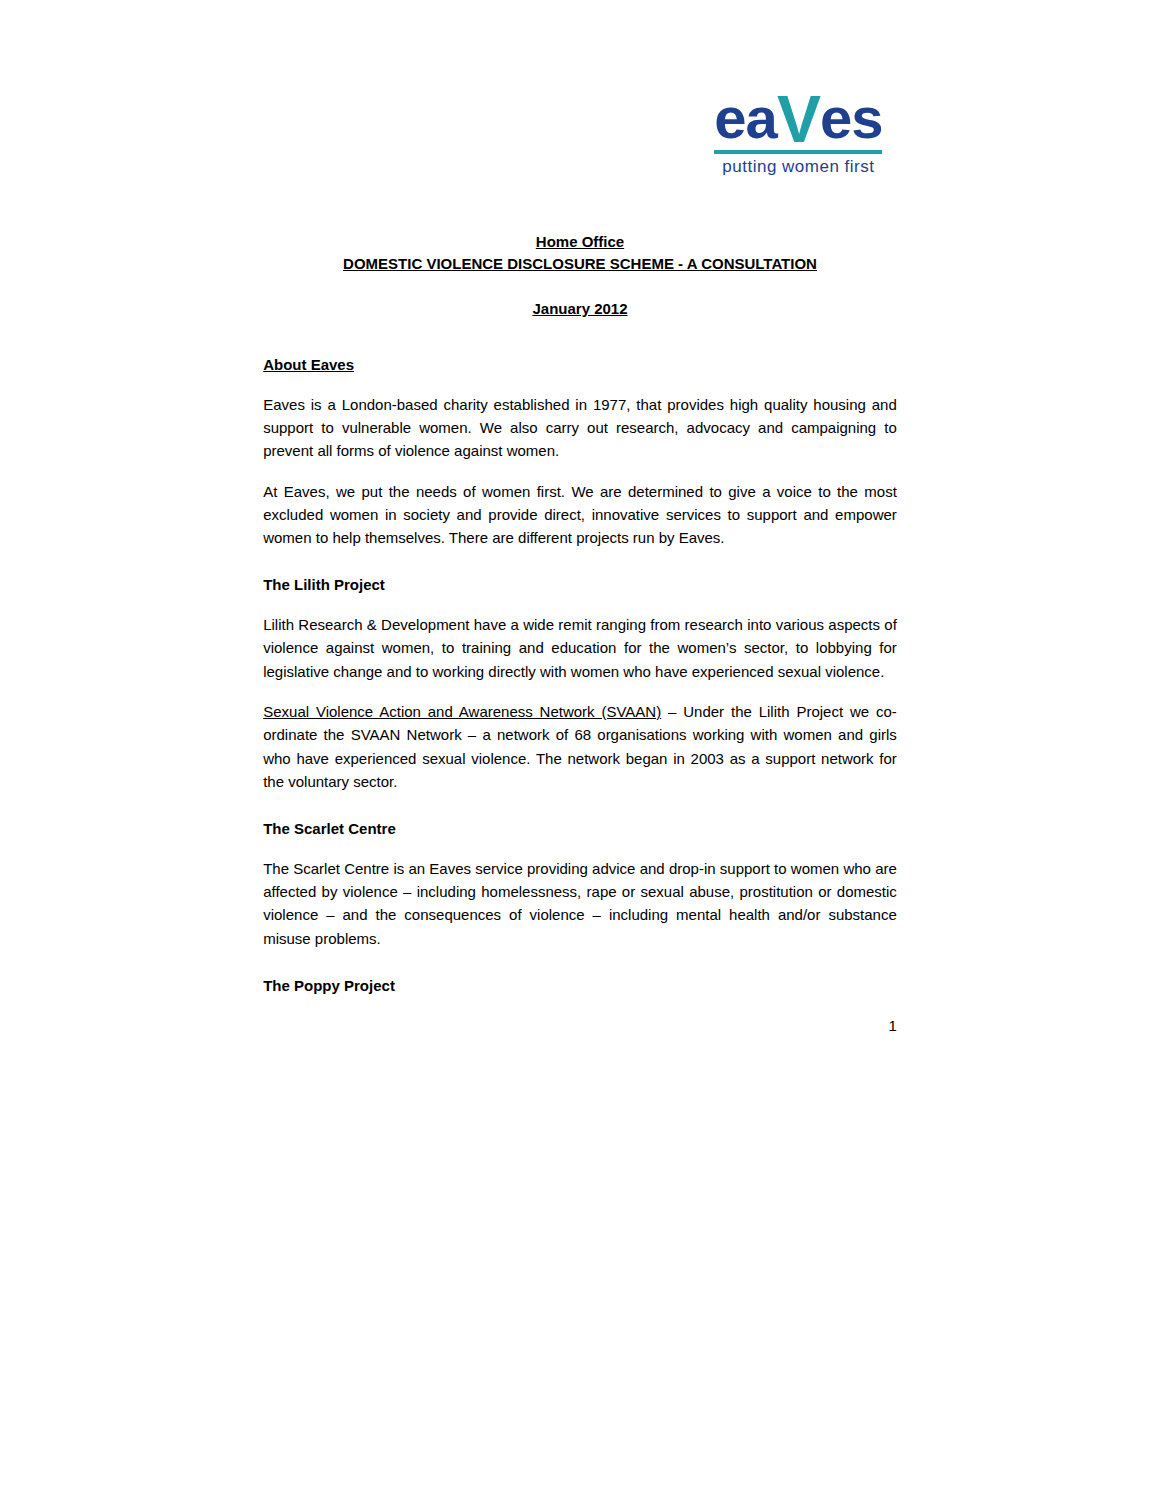eaVes
putting women first
Home Office DOMESTIC VIOLENCE DISCLOSURE SCHEME - A CONSULTATION
January 2012
About Eaves
Eaves is a London-based charity established in 1977, that provides high quality housing and support to vulnerable women. We also carry out research, advocacy and campaigning to prevent all forms of violence against women.
At Eaves, we put the needs of women first. We are determined to give a voice to the most excluded women in society and provide direct, innovative services to support and empower women to help themselves. There are different projects run by Eaves.
The Lilith Project
Lilith Research & Development have a wide remit ranging from research into various aspects of violence against women, to training and education for the women’s sector, to lobbying for legislative change and to working directly with women who have experienced sexual violence.
Sexual Violence Action and Awareness Network (SVAAN) – Under the Lilith Project we co-ordinate the SVAAN Network – a network of 68 organisations working with women and girls who have experienced sexual violence. The network began in 2003 as a support network for the voluntary sector.
The Scarlet Centre
The Scarlet Centre is an Eaves service providing advice and drop-in support to women who are affected by violence – including homelessness, rape or sexual abuse, prostitution or domestic violence – and the consequences of violence – including mental health and/or substance misuse problems.
The Poppy Project
1